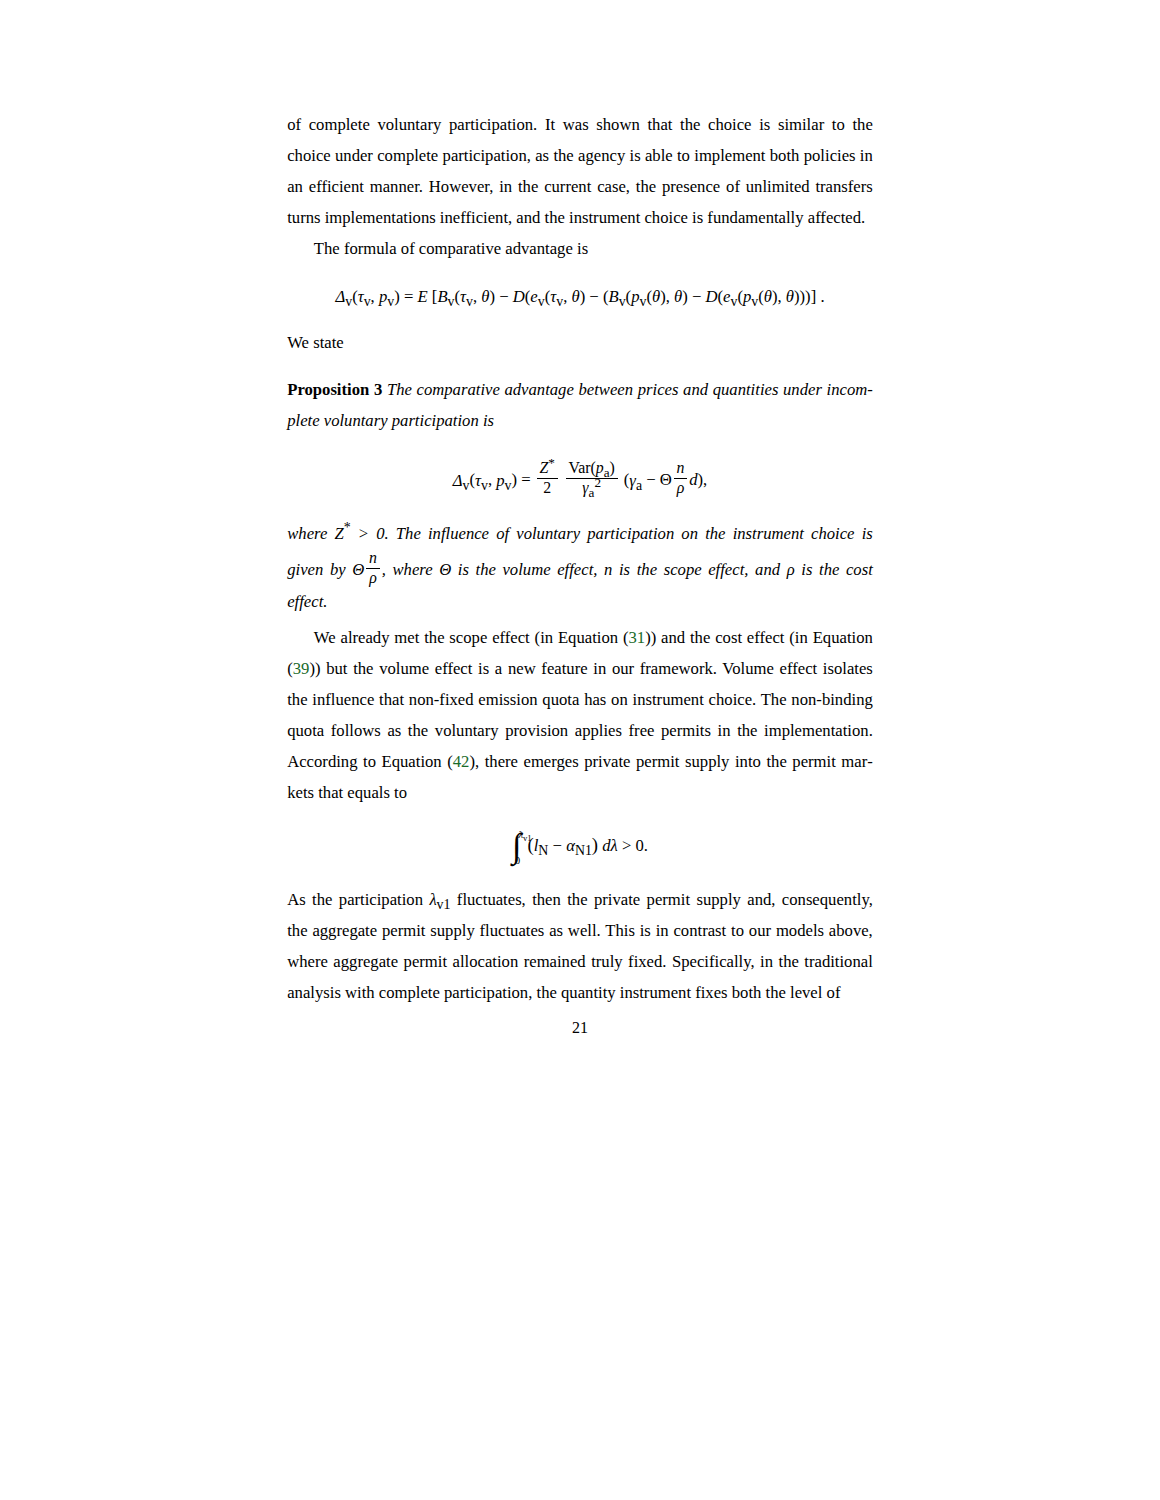of complete voluntary participation. It was shown that the choice is similar to the choice under complete participation, as the agency is able to implement both policies in an efficient manner. However, in the current case, the presence of unlimited transfers turns implementations inefficient, and the instrument choice is fundamentally affected.
The formula of comparative advantage is
Δv(τv, pv) = E [Bv(τv, θ) − D(ev(τv, θ) − (Bv(pv(θ), θ) − D(ev(pv(θ), θ)))] .
We state
Proposition 3 The comparative advantage between prices and quantities under incomplete voluntary participation is
Δv(τv, pv) = Z*2 Var(pa) γa2 (γa − Θnρ d),
where Z* > 0. The influence of voluntary participation on the instrument choice is given by Θnρ, where Θ is the volume effect, n is the scope effect, and ρ is the cost effect.
We already met the scope effect (in Equation (31)) and the cost effect (in Equation (39)) but the volume effect is a new feature in our framework. Volume effect isolates the influence that non-fixed emission quota has on instrument choice. The non-binding quota follows as the voluntary provision applies free permits in the implementation. According to Equation (42), there emerges private permit supply into the permit markets that equals to
∫λv10 (lN − αN1) dλ > 0.
As the participation λv1 fluctuates, then the private permit supply and, consequently, the aggregate permit supply fluctuates as well. This is in contrast to our models above, where aggregate permit allocation remained truly fixed. Specifically, in the traditional analysis with complete participation, the quantity instrument fixes both the level of
21